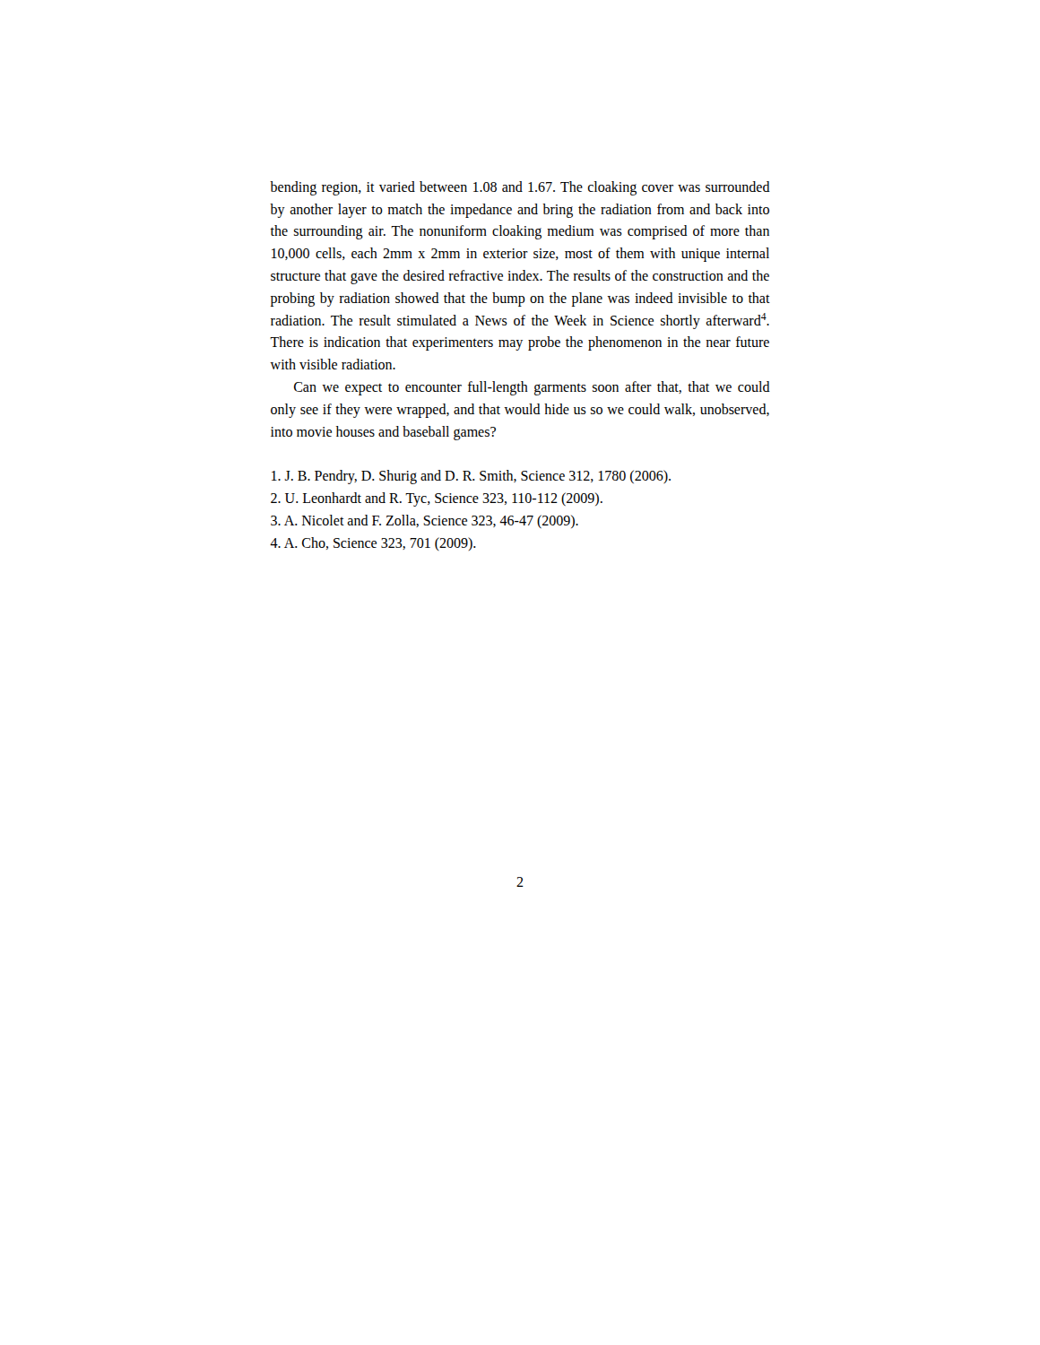bending region, it varied between 1.08 and 1.67. The cloaking cover was surrounded by another layer to match the impedance and bring the radiation from and back into the surrounding air. The nonuniform cloaking medium was comprised of more than 10,000 cells, each 2mm x 2mm in exterior size, most of them with unique internal structure that gave the desired refractive index. The results of the construction and the probing by radiation showed that the bump on the plane was indeed invisible to that radiation. The result stimulated a News of the Week in Science shortly afterward4. There is indication that experimenters may probe the phenomenon in the near future with visible radiation.
Can we expect to encounter full-length garments soon after that, that we could only see if they were wrapped, and that would hide us so we could walk, unobserved, into movie houses and baseball games?
1. J. B. Pendry, D. Shurig and D. R. Smith, Science 312, 1780 (2006).
2. U. Leonhardt and R. Tyc, Science 323, 110-112 (2009).
3. A. Nicolet and F. Zolla, Science 323, 46-47 (2009).
4. A. Cho, Science 323, 701 (2009).
2